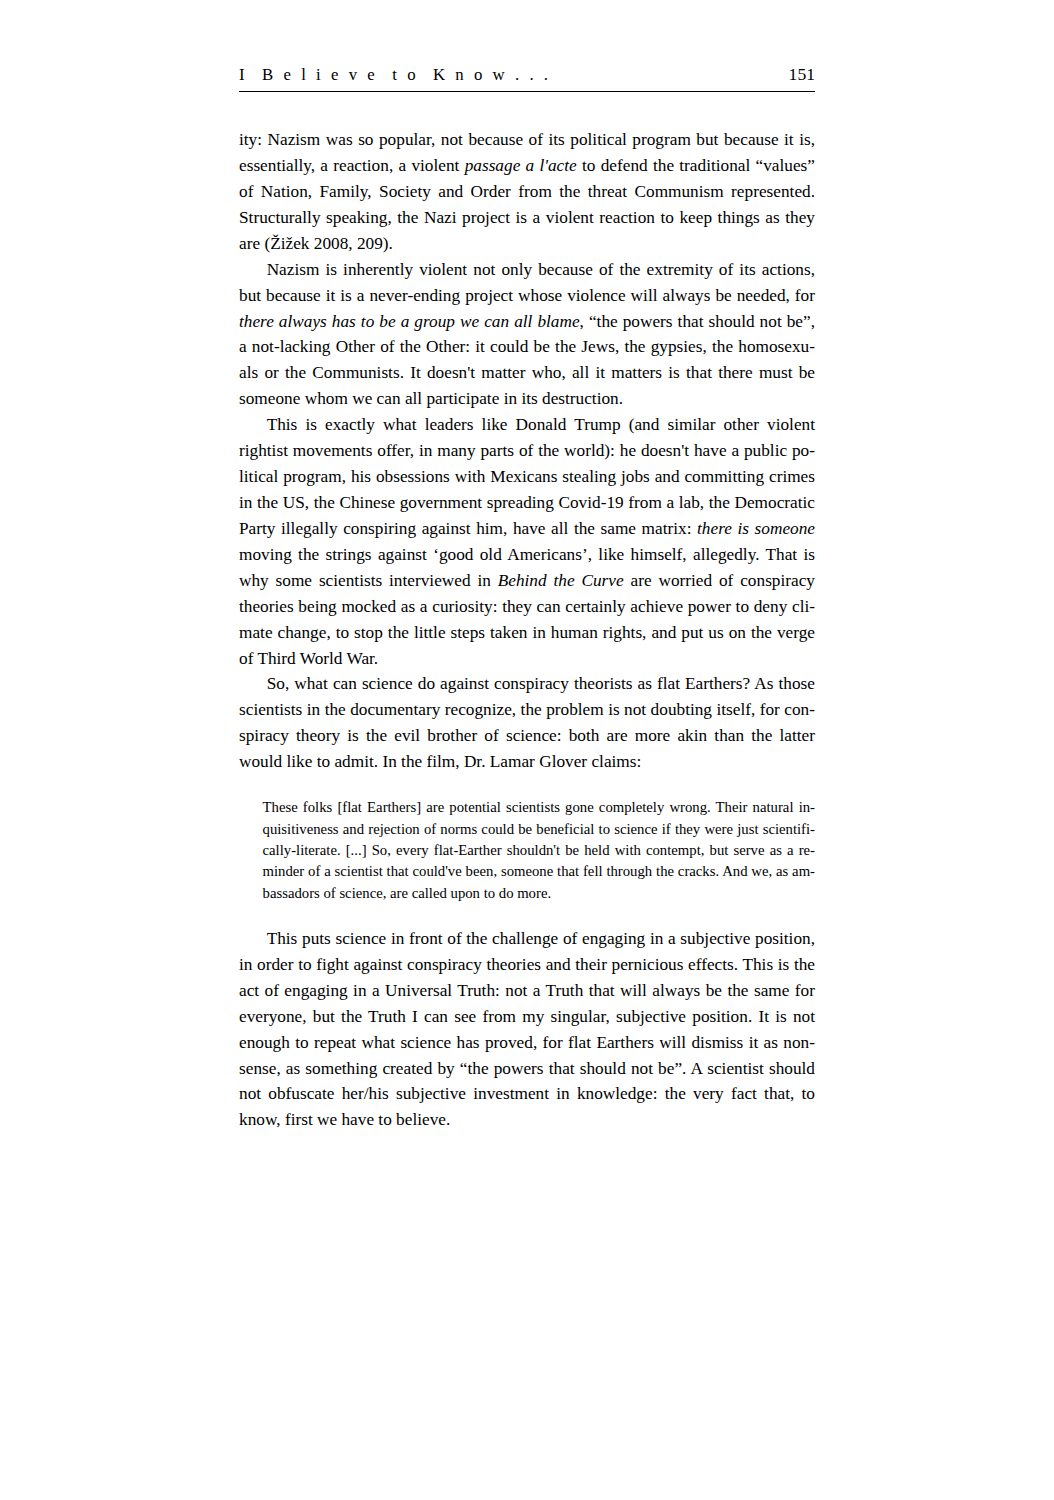I B e l i e v e t o K n o w . . . 151
ity: Nazism was so popular, not because of its political program but because it is, essentially, a reaction, a violent passage a l'acte to defend the traditional “values” of Nation, Family, Society and Order from the threat Communism represented. Structurally speaking, the Nazi project is a violent reaction to keep things as they are (Žižek 2008, 209).
Nazism is inherently violent not only because of the extremity of its actions, but because it is a never-ending project whose violence will always be needed, for there always has to be a group we can all blame, “the powers that should not be”, a not-lacking Other of the Other: it could be the Jews, the gypsies, the homosexuals or the Communists. It doesn't matter who, all it matters is that there must be someone whom we can all participate in its destruction.
This is exactly what leaders like Donald Trump (and similar other violent rightist movements offer, in many parts of the world): he doesn't have a public political program, his obsessions with Mexicans stealing jobs and committing crimes in the US, the Chinese government spreading Covid-19 from a lab, the Democratic Party illegally conspiring against him, have all the same matrix: there is someone moving the strings against ‘good old Americans’, like himself, allegedly. That is why some scientists interviewed in Behind the Curve are worried of conspiracy theories being mocked as a curiosity: they can certainly achieve power to deny climate change, to stop the little steps taken in human rights, and put us on the verge of Third World War.
So, what can science do against conspiracy theorists as flat Earthers? As those scientists in the documentary recognize, the problem is not doubting itself, for conspiracy theory is the evil brother of science: both are more akin than the latter would like to admit. In the film, Dr. Lamar Glover claims:
These folks [flat Earthers] are potential scientists gone completely wrong. Their natural inquisitiveness and rejection of norms could be beneficial to science if they were just scientifically-literate. [...] So, every flat-Earther shouldn't be held with contempt, but serve as a reminder of a scientist that could've been, someone that fell through the cracks. And we, as ambassadors of science, are called upon to do more.
This puts science in front of the challenge of engaging in a subjective position, in order to fight against conspiracy theories and their pernicious effects. This is the act of engaging in a Universal Truth: not a Truth that will always be the same for everyone, but the Truth I can see from my singular, subjective position. It is not enough to repeat what science has proved, for flat Earthers will dismiss it as non-sense, as something created by “the powers that should not be”. A scientist should not obfuscate her/his subjective investment in knowledge: the very fact that, to know, first we have to believe.